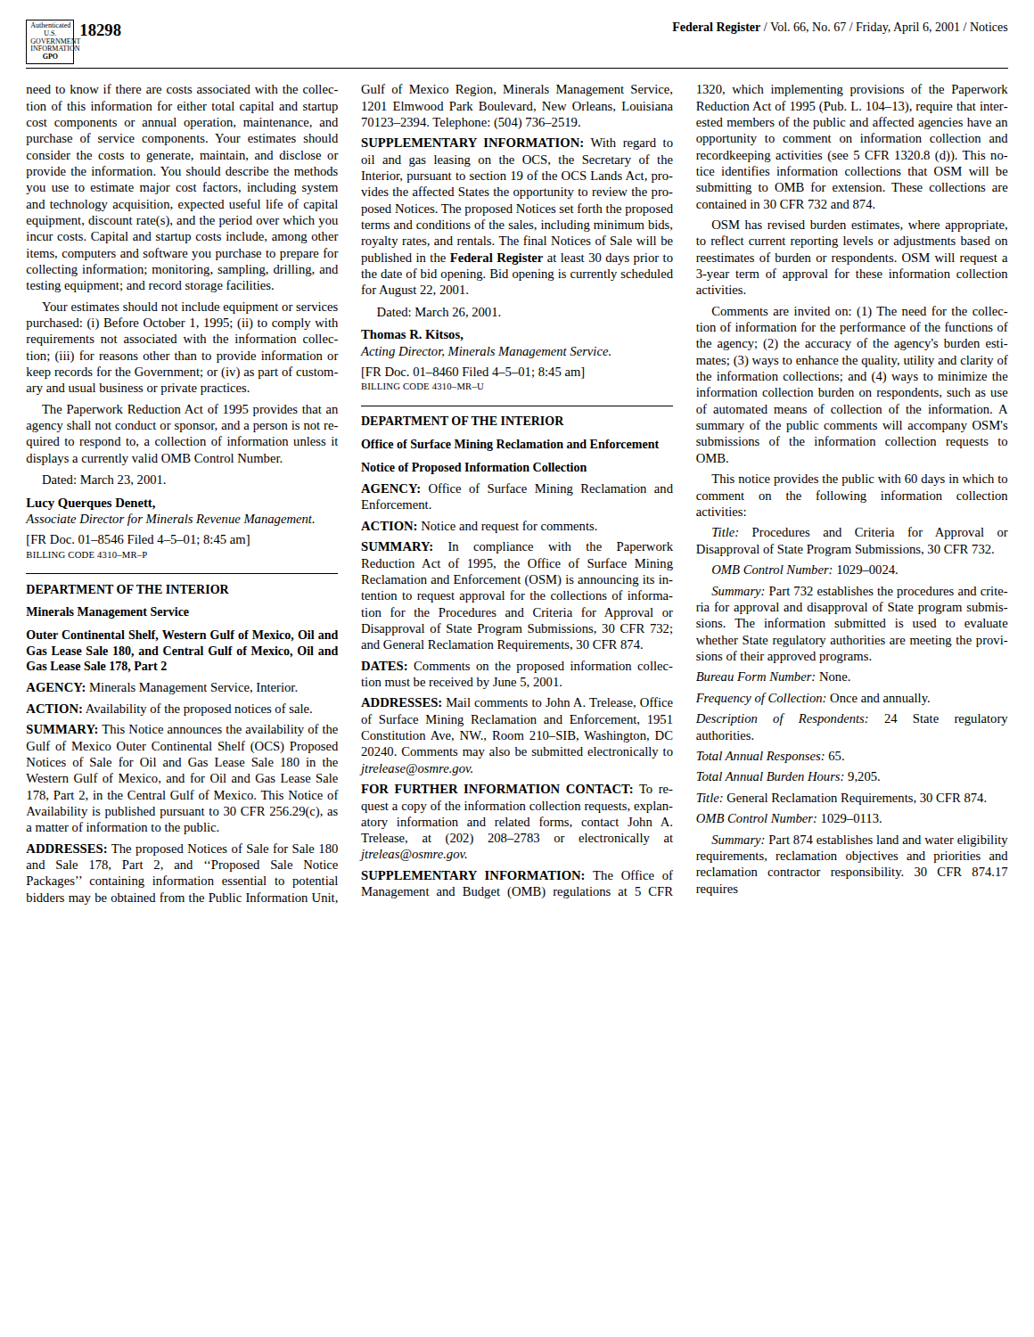Authenticated
U.S. GOVERNMENT
INFORMATION
GPO
18298
Federal Register / Vol. 66, No. 67 / Friday, April 6, 2001 / Notices
need to know if there are costs associated with the collection of this information for either total capital and startup cost components or annual operation, maintenance, and purchase of service components. Your estimates should consider the costs to generate, maintain, and disclose or provide the information. You should describe the methods you use to estimate major cost factors, including system and technology acquisition, expected useful life of capital equipment, discount rate(s), and the period over which you incur costs. Capital and startup costs include, among other items, computers and software you purchase to prepare for collecting information; monitoring, sampling, drilling, and testing equipment; and record storage facilities.
Your estimates should not include equipment or services purchased: (i) Before October 1, 1995; (ii) to comply with requirements not associated with the information collection; (iii) for reasons other than to provide information or keep records for the Government; or (iv) as part of customary and usual business or private practices.
The Paperwork Reduction Act of 1995 provides that an agency shall not conduct or sponsor, and a person is not required to respond to, a collection of information unless it displays a currently valid OMB Control Number.
Dated: March 23, 2001.
Lucy Querques Denett,
Associate Director for Minerals Revenue Management.
[FR Doc. 01–8546 Filed 4–5–01; 8:45 am]
BILLING CODE 4310–MR–P
DEPARTMENT OF THE INTERIOR
Minerals Management Service
Outer Continental Shelf, Western Gulf of Mexico, Oil and Gas Lease Sale 180, and Central Gulf of Mexico, Oil and Gas Lease Sale 178, Part 2
AGENCY: Minerals Management Service, Interior.
ACTION: Availability of the proposed notices of sale.
SUMMARY: This Notice announces the availability of the Gulf of Mexico Outer Continental Shelf (OCS) Proposed Notices of Sale for Oil and Gas Lease Sale 180 in the Western Gulf of Mexico, and for Oil and Gas Lease Sale 178, Part 2, in the Central Gulf of Mexico. This Notice of Availability is published pursuant to 30 CFR 256.29(c), as a matter of information to the public.
ADDRESSES: The proposed Notices of Sale for Sale 180 and Sale 178, Part 2, and ‘‘Proposed Sale Notice Packages’’ containing information essential to potential bidders may be obtained from the Public Information Unit, Gulf of Mexico Region, Minerals Management Service, 1201 Elmwood Park Boulevard, New Orleans, Louisiana 70123–2394. Telephone: (504) 736–2519.
SUPPLEMENTARY INFORMATION: With regard to oil and gas leasing on the OCS, the Secretary of the Interior, pursuant to section 19 of the OCS Lands Act, provides the affected States the opportunity to review the proposed Notices. The proposed Notices set forth the proposed terms and conditions of the sales, including minimum bids, royalty rates, and rentals. The final Notices of Sale will be published in the Federal Register at least 30 days prior to the date of bid opening. Bid opening is currently scheduled for August 22, 2001.
Dated: March 26, 2001.
Thomas R. Kitsos,
Acting Director, Minerals Management Service.
[FR Doc. 01–8460 Filed 4–5–01; 8:45 am]
BILLING CODE 4310–MR–U
DEPARTMENT OF THE INTERIOR
Office of Surface Mining Reclamation and Enforcement
Notice of Proposed Information Collection
AGENCY: Office of Surface Mining Reclamation and Enforcement.
ACTION: Notice and request for comments.
SUMMARY: In compliance with the Paperwork Reduction Act of 1995, the Office of Surface Mining Reclamation and Enforcement (OSM) is announcing its intention to request approval for the collections of information for the Procedures and Criteria for Approval or Disapproval of State Program Submissions, 30 CFR 732; and General Reclamation Requirements, 30 CFR 874.
DATES: Comments on the proposed information collection must be received by June 5, 2001.
ADDRESSES: Mail comments to John A. Trelease, Office of Surface Mining Reclamation and Enforcement, 1951 Constitution Ave, NW., Room 210–SIB, Washington, DC 20240. Comments may also be submitted electronically to jtrelease@osmre.gov.
FOR FURTHER INFORMATION CONTACT: To request a copy of the information collection requests, explanatory information and related forms, contact John A. Trelease, at (202) 208–2783 or electronically at jtreleas@osmre.gov.
SUPPLEMENTARY INFORMATION: The Office of Management and Budget (OMB) regulations at 5 CFR 1320, which implementing provisions of the Paperwork Reduction Act of 1995 (Pub. L. 104–13), require that interested members of the public and affected agencies have an opportunity to comment on information collection and recordkeeping activities (see 5 CFR 1320.8 (d)). This notice identifies information collections that OSM will be submitting to OMB for extension. These collections are contained in 30 CFR 732 and 874.
OSM has revised burden estimates, where appropriate, to reflect current reporting levels or adjustments based on reestimates of burden or respondents. OSM will request a 3-year term of approval for these information collection activities.
Comments are invited on: (1) The need for the collection of information for the performance of the functions of the agency; (2) the accuracy of the agency's burden estimates; (3) ways to enhance the quality, utility and clarity of the information collections; and (4) ways to minimize the information collection burden on respondents, such as use of automated means of collection of the information. A summary of the public comments will accompany OSM's submissions of the information collection requests to OMB.
This notice provides the public with 60 days in which to comment on the following information collection activities:
Title: Procedures and Criteria for Approval or Disapproval of State Program Submissions, 30 CFR 732.
OMB Control Number: 1029–0024.
Summary: Part 732 establishes the procedures and criteria for approval and disapproval of State program submissions. The information submitted is used to evaluate whether State regulatory authorities are meeting the provisions of their approved programs.
Bureau Form Number: None.
Frequency of Collection: Once and annually.
Description of Respondents: 24 State regulatory authorities.
Total Annual Responses: 65.
Total Annual Burden Hours: 9,205.
Title: General Reclamation Requirements, 30 CFR 874.
OMB Control Number: 1029–0113.
Summary: Part 874 establishes land and water eligibility requirements, reclamation objectives and priorities and reclamation contractor responsibility. 30 CFR 874.17 requires